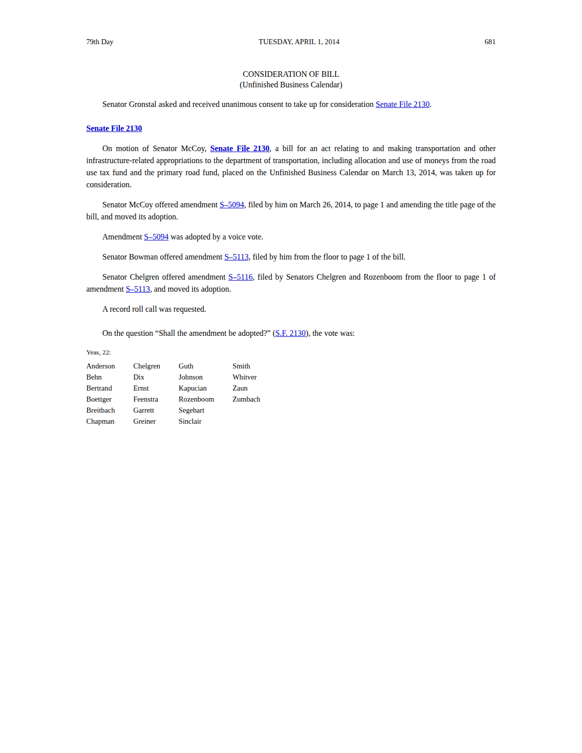79th Day TUESDAY, APRIL 1, 2014 681
CONSIDERATION OF BILL (Unfinished Business Calendar)
Senator Gronstal asked and received unanimous consent to take up for consideration Senate File 2130.
Senate File 2130
On motion of Senator McCoy, Senate File 2130, a bill for an act relating to and making transportation and other infrastructure-related appropriations to the department of transportation, including allocation and use of moneys from the road use tax fund and the primary road fund, placed on the Unfinished Business Calendar on March 13, 2014, was taken up for consideration.
Senator McCoy offered amendment S–5094, filed by him on March 26, 2014, to page 1 and amending the title page of the bill, and moved its adoption.
Amendment S–5094 was adopted by a voice vote.
Senator Bowman offered amendment S–5113, filed by him from the floor to page 1 of the bill.
Senator Chelgren offered amendment S–5116, filed by Senators Chelgren and Rozenboom from the floor to page 1 of amendment S–5113, and moved its adoption.
A record roll call was requested.
On the question “Shall the amendment be adopted?” (S.F. 2130), the vote was:
Yeas, 22:
| Anderson | Chelgren | Guth | Smith |
| Behn | Dix | Johnson | Whitver |
| Bertrand | Ernst | Kapucian | Zaun |
| Boettger | Feenstra | Rozenboom | Zumbach |
| Breitbach | Garrett | Segebart | |
| Chapman | Greiner | Sinclair | |